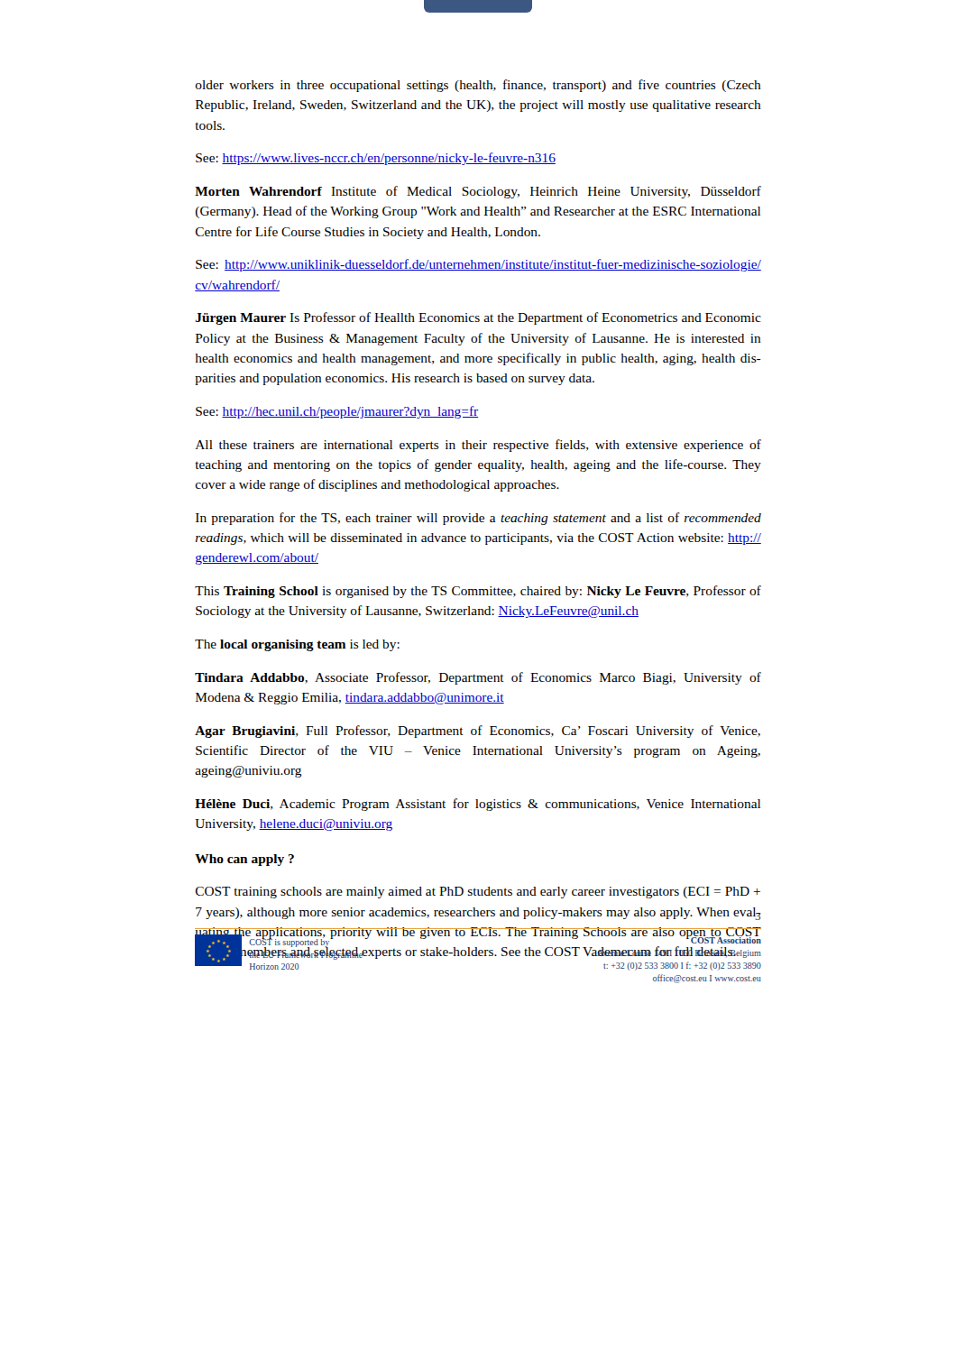older workers in three occupational settings (health, finance, transport) and five countries (Czech Republic, Ireland, Sweden, Switzerland and the UK), the project will mostly use qualitative research tools.
See: https://www.lives-nccr.ch/en/personne/nicky-le-feuvre-n316
Morten Wahrendorf Institute of Medical Sociology, Heinrich Heine University, Düsseldorf (Germany). Head of the Working Group "Work and Health” and Researcher at the ESRC International Centre for Life Course Studies in Society and Health, London.
See: http://www.uniklinik-duesseldorf.de/unternehmen/institute/institut-fuer-medizinische-soziologie/cv/wahrendorf/
Jürgen Maurer Is Professor of Heallth Economics at the Department of Econometrics and Economic Policy at the Business & Management Faculty of the University of Lausanne. He is interested in health economics and health management, and more specifically in public health, aging, health disparities and population economics. His research is based on survey data.
See: http://hec.unil.ch/people/jmaurer?dyn_lang=fr
All these trainers are international experts in their respective fields, with extensive experience of teaching and mentoring on the topics of gender equality, health, ageing and the life-course. They cover a wide range of disciplines and methodological approaches.
In preparation for the TS, each trainer will provide a teaching statement and a list of recommended readings, which will be disseminated in advance to participants, via the COST Action website: http://genderewl.com/about/
This Training School is organised by the TS Committee, chaired by: Nicky Le Feuvre, Professor of Sociology at the University of Lausanne, Switzerland: Nicky.LeFeuvre@unil.ch
The local organising team is led by:
Tindara Addabbo, Associate Professor, Department of Economics Marco Biagi, University of Modena & Reggio Emilia, tindara.addabbo@unimore.it
Agar Brugiavini, Full Professor, Department of Economics, Ca’ Foscari University of Venice, Scientific Director of the VIU – Venice International University’s program on Ageing, ageing@univiu.org
Hélène Duci, Academic Program Assistant for logistics & communications, Venice International University, helene.duci@univiu.org
Who can apply ?
COST training schools are mainly aimed at PhD students and early career investigators (ECI = PhD + 7 years), although more senior academics, researchers and policy-makers may also apply. When evaluating the applications, priority will be given to ECIs. The Training Schools are also open to COST Action members and selected experts or stake-holders. See the COST Vademecum for full details.
3
★ ★ ★ ★ ★ ★ ★ ★ ★ ★ ★ ★
COST is supported by
the EU Framework Programme
Horizon 2020
COST Association
Avenue Louise 149 I 1050 Brussels, Belgium
t: +32 (0)2 533 3800 I f: +32 (0)2 533 3890
office@cost.eu I www.cost.eu